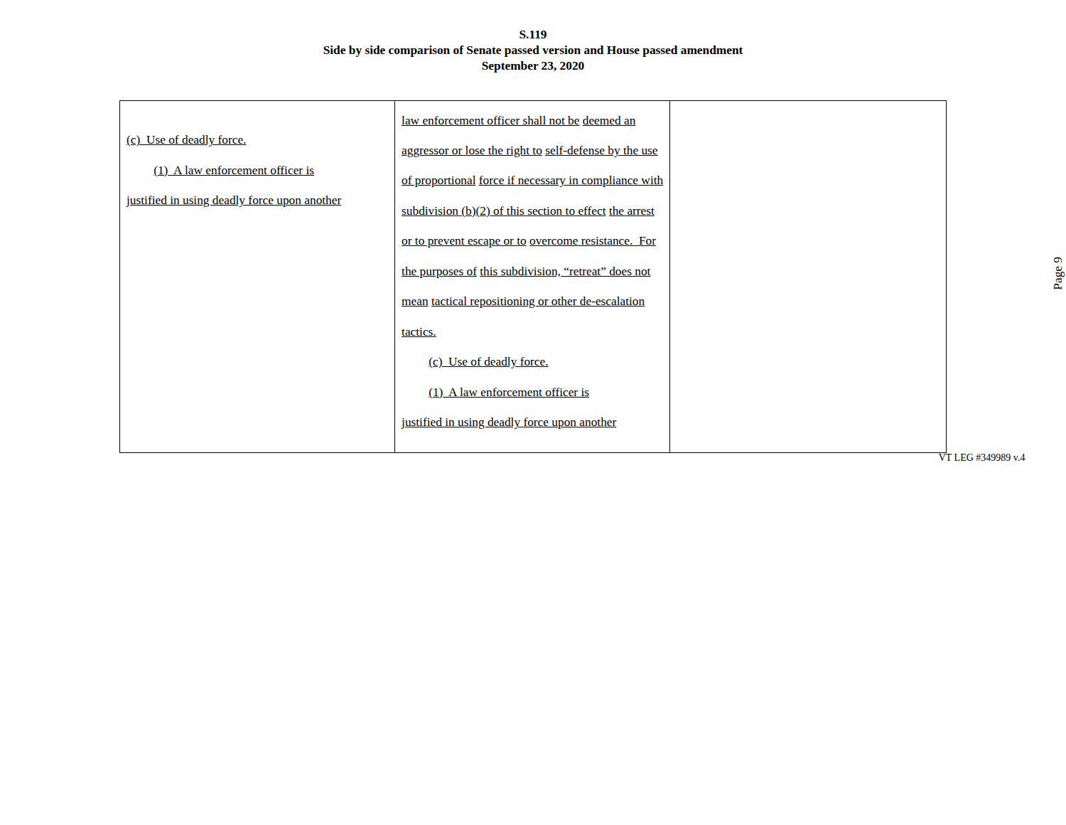S.119
Side by side comparison of Senate passed version and House passed amendment
September 23, 2020
| (c) Use of deadly force. (1) A law enforcement officer is justified in using deadly force upon another | law enforcement officer shall not be deemed an aggressor or lose the right to self-defense by the use of proportional force if necessary in compliance with subdivision (b)(2) of this section to effect the arrest or to prevent escape or to overcome resistance. For the purposes of this subdivision, “retreat” does not mean tactical repositioning or other de-escalation tactics. (c) Use of deadly force. (1) A law enforcement officer is justified in using deadly force upon another | |
Page 9
VT LEG #349989 v.4